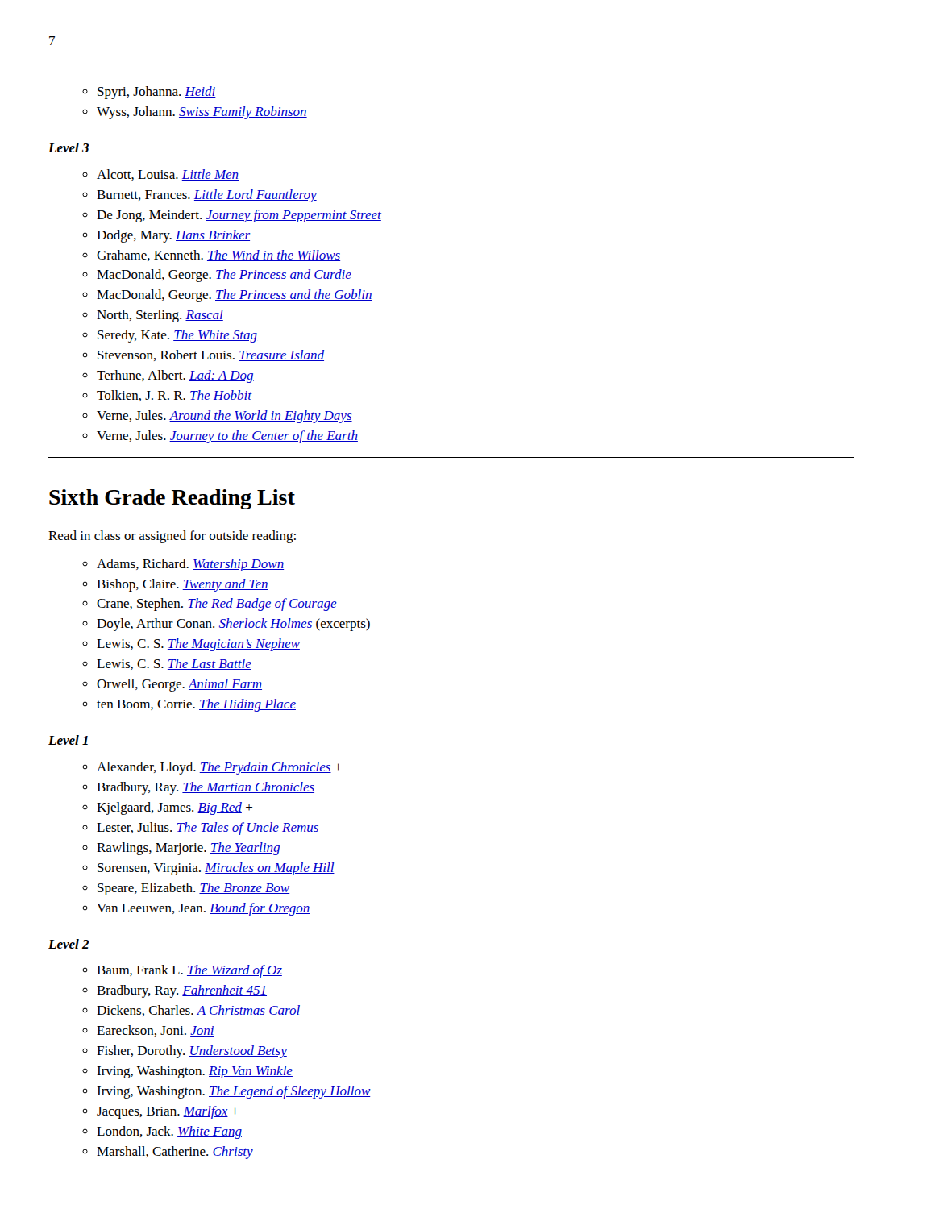7
Spyri, Johanna. Heidi
Wyss, Johann. Swiss Family Robinson
Level 3
Alcott, Louisa. Little Men
Burnett, Frances. Little Lord Fauntleroy
De Jong, Meindert. Journey from Peppermint Street
Dodge, Mary. Hans Brinker
Grahame, Kenneth. The Wind in the Willows
MacDonald, George. The Princess and Curdie
MacDonald, George. The Princess and the Goblin
North, Sterling. Rascal
Seredy, Kate. The White Stag
Stevenson, Robert Louis. Treasure Island
Terhune, Albert. Lad: A Dog
Tolkien, J. R. R. The Hobbit
Verne, Jules. Around the World in Eighty Days
Verne, Jules. Journey to the Center of the Earth
Sixth Grade Reading List
Read in class or assigned for outside reading:
Adams, Richard. Watership Down
Bishop, Claire. Twenty and Ten
Crane, Stephen. The Red Badge of Courage
Doyle, Arthur Conan. Sherlock Holmes (excerpts)
Lewis, C. S. The Magician’s Nephew
Lewis, C. S. The Last Battle
Orwell, George. Animal Farm
ten Boom, Corrie. The Hiding Place
Level 1
Alexander, Lloyd. The Prydain Chronicles +
Bradbury, Ray. The Martian Chronicles
Kjelgaard, James. Big Red +
Lester, Julius. The Tales of Uncle Remus
Rawlings, Marjorie. The Yearling
Sorensen, Virginia. Miracles on Maple Hill
Speare, Elizabeth. The Bronze Bow
Van Leeuwen, Jean. Bound for Oregon
Level 2
Baum, Frank L. The Wizard of Oz
Bradbury, Ray. Fahrenheit 451
Dickens, Charles. A Christmas Carol
Eareckson, Joni. Joni
Fisher, Dorothy. Understood Betsy
Irving, Washington. Rip Van Winkle
Irving, Washington. The Legend of Sleepy Hollow
Jacques, Brian. Marlfox +
London, Jack. White Fang
Marshall, Catherine. Christy